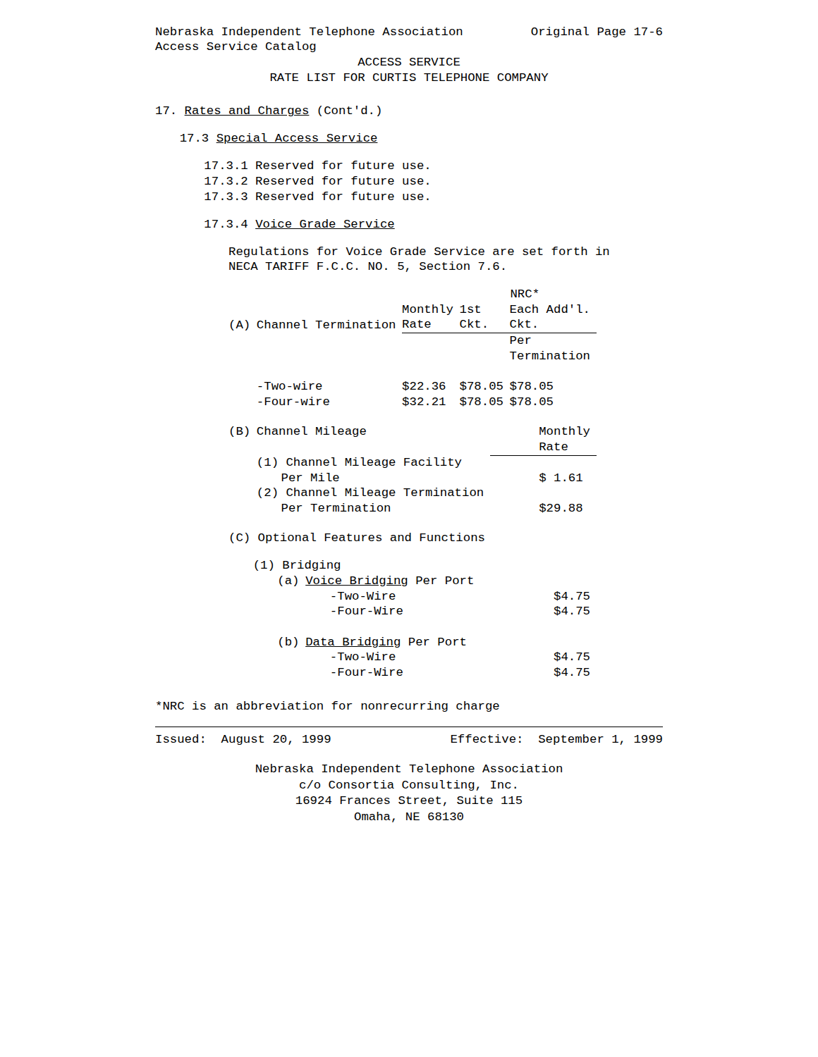Nebraska Independent Telephone Association
Access Service Catalog
Original Page 17-6
ACCESS SERVICE
RATE LIST FOR CURTIS TELEPHONE COMPANY
17. Rates and Charges (Cont'd.)
17.3 Special Access Service
17.3.1 Reserved for future use.
17.3.2 Reserved for future use.
17.3.3 Reserved for future use.
17.3.4 Voice Grade Service
Regulations for Voice Grade Service are set forth in
NECA TARIFF F.C.C. NO. 5, Section 7.6.
| | | | NRC* |
| | | Monthly | 1st | Each Add'l. |
| (A) | Channel Termination | Rate | Ckt. | Ckt. |
| | | | | Per |
| | | | | Termination |
| | -Two-wire | $22.36 | $78.05 | $78.05 |
| | -Four-wire | $32.21 | $78.05 | $78.05 |
| (B) | Channel Mileage | Monthly |
| | | Rate |
| | (1) Channel Mileage Facility | |
| | Per Mile | $ 1.61 |
| | (2) Channel Mileage Termination | |
| | Per Termination | $29.88 |
(C) Optional Features and Functions
| (1) Bridging | |
| (a) | Voice Bridging Per Port | |
| | -Two-Wire | $4.75 |
| | -Four-Wire | $4.75 |
| (b) | Data Bridging Per Port | |
| | -Two-Wire | $4.75 |
| | -Four-Wire | $4.75 |
*NRC is an abbreviation for nonrecurring charge
Issued: August 20, 1999 Effective: September 1, 1999
Nebraska Independent Telephone Association
c/o Consortia Consulting, Inc.
16924 Frances Street, Suite 115
Omaha, NE 68130